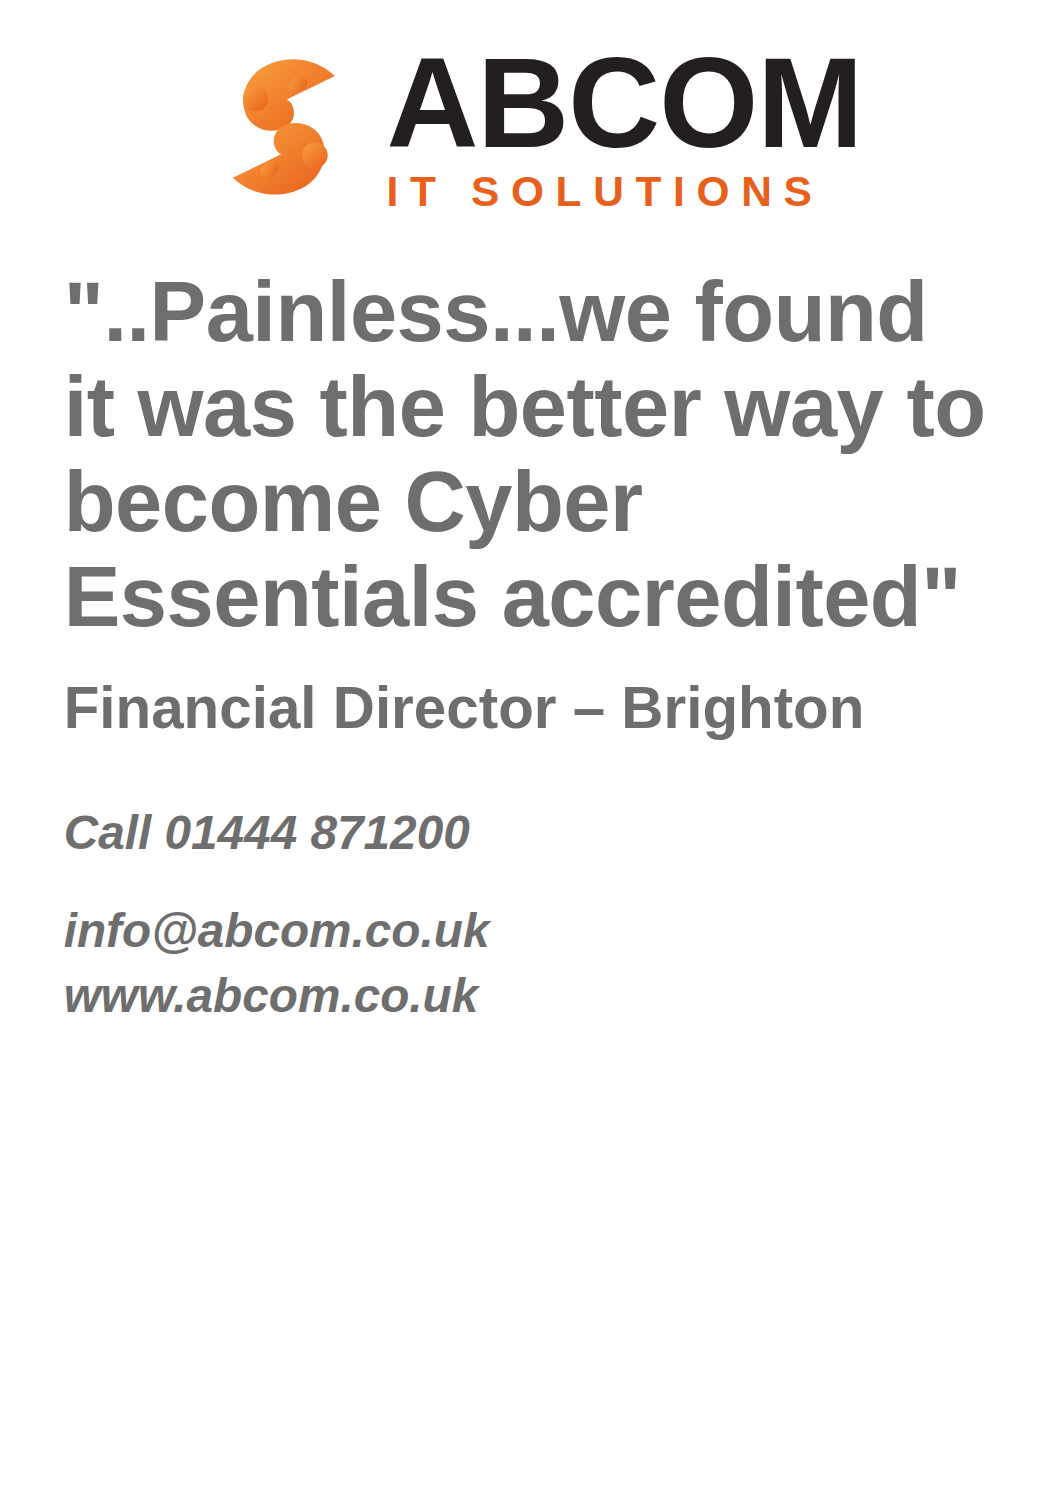ABCOM IT SOLUTIONS
"..Painless...we found it was the better way to become Cyber Essentials accredited"
Financial Director – Brighton
Call 01444 871200
info@abcom.co.uk www.abcom.co.uk